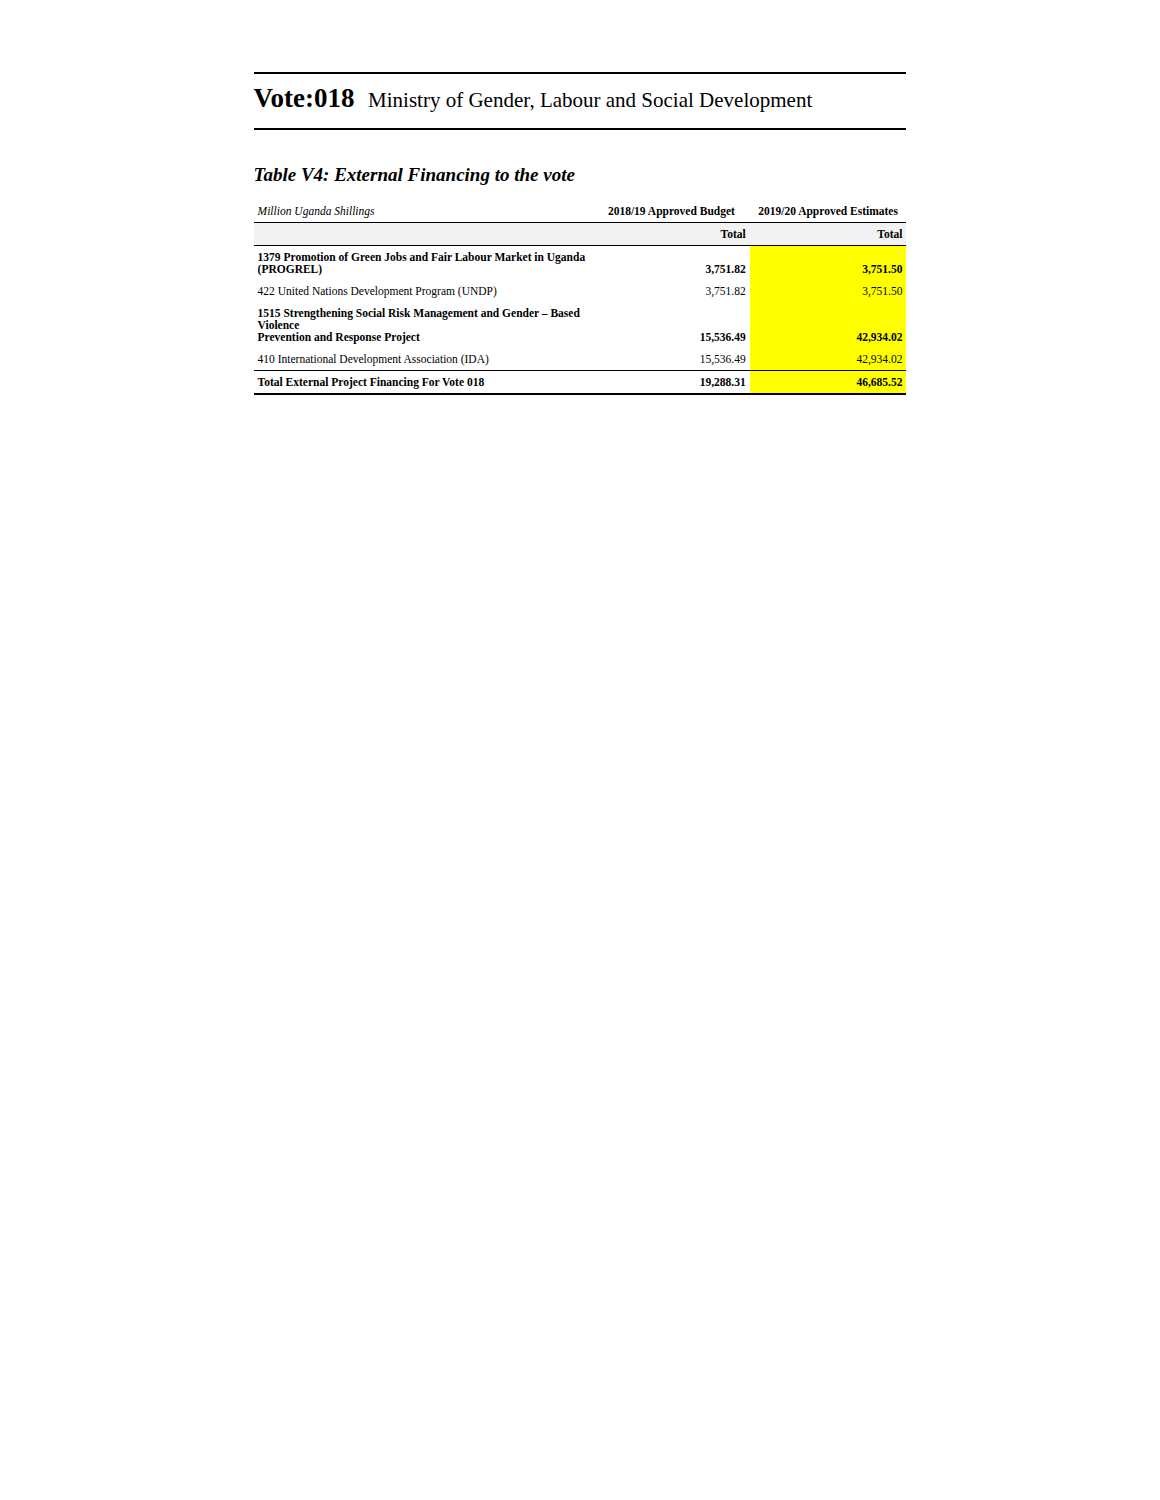Vote:018 Ministry of Gender, Labour and Social Development
Table V4: External Financing to the vote
| Million Uganda Shillings | 2018/19 Approved Budget | 2019/20 Approved Estimates |
| --- | --- | --- |
| | Total | Total |
| 1379 Promotion of Green Jobs and Fair Labour Market in Uganda (PROGREL) | 3,751.82 | 3,751.50 |
| 422 United Nations Development Program (UNDP) | 3,751.82 | 3,751.50 |
| 1515 Strengthening Social Risk Management and Gender – Based Violence Prevention and Response Project | 15,536.49 | 42,934.02 |
| 410 International Development Association (IDA) | 15,536.49 | 42,934.02 |
| Total External Project Financing For Vote 018 | 19,288.31 | 46,685.52 |